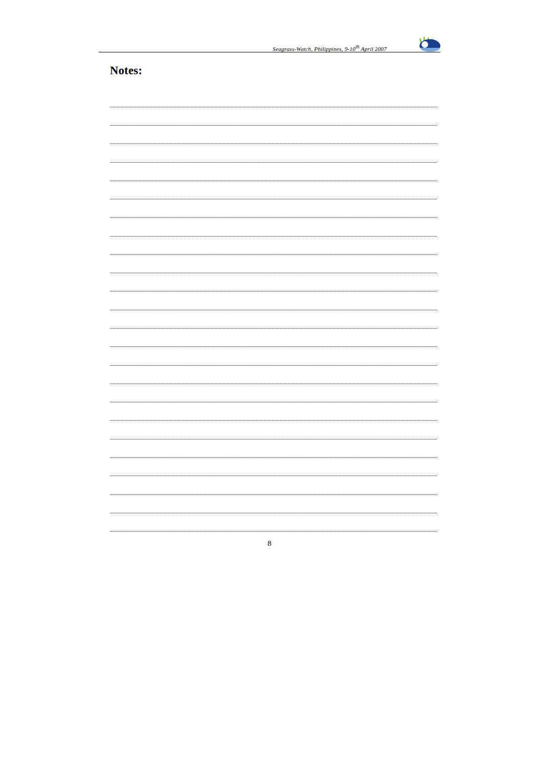Seagrass-Watch, Philippines, 9-10th April 2007
Notes:
8